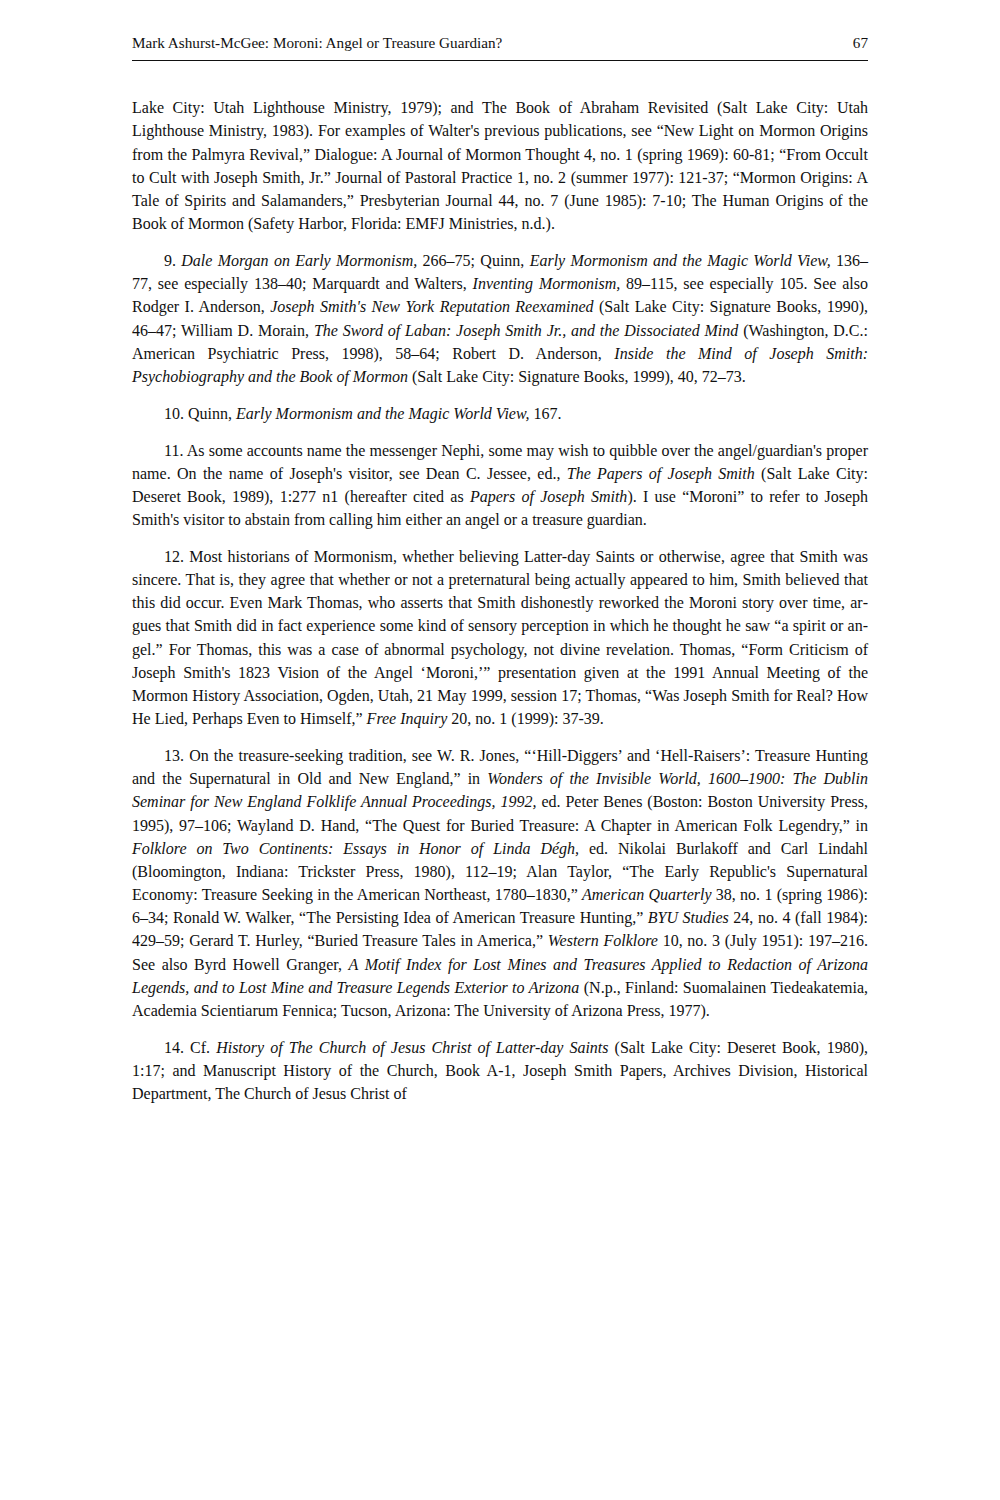Mark Ashurst-McGee: Moroni: Angel or Treasure Guardian? 67
Lake City: Utah Lighthouse Ministry, 1979); and The Book of Abraham Revisited (Salt Lake City: Utah Lighthouse Ministry, 1983). For examples of Walter's previous publications, see “New Light on Mormon Origins from the Palmyra Revival,” Dialogue: A Journal of Mormon Thought 4, no. 1 (spring 1969): 60-81; “From Occult to Cult with Joseph Smith, Jr.” Journal of Pastoral Practice 1, no. 2 (summer 1977): 121-37; “Mormon Origins: A Tale of Spirits and Salamanders,” Presbyterian Journal 44, no. 7 (June 1985): 7-10; The Human Origins of the Book of Mormon (Safety Harbor, Florida: EMFJ Ministries, n.d.).
9. Dale Morgan on Early Mormonism, 266–75; Quinn, Early Mormonism and the Magic World View, 136–77, see especially 138–40; Marquardt and Walters, Inventing Mormonism, 89–115, see especially 105. See also Rodger I. Anderson, Joseph Smith's New York Reputation Reexamined (Salt Lake City: Signature Books, 1990), 46–47; William D. Morain, The Sword of Laban: Joseph Smith Jr., and the Dissociated Mind (Washington, D.C.: American Psychiatric Press, 1998), 58–64; Robert D. Anderson, Inside the Mind of Joseph Smith: Psychobiography and the Book of Mormon (Salt Lake City: Signature Books, 1999), 40, 72–73.
10. Quinn, Early Mormonism and the Magic World View, 167.
11. As some accounts name the messenger Nephi, some may wish to quibble over the angel/guardian's proper name. On the name of Joseph's visitor, see Dean C. Jessee, ed., The Papers of Joseph Smith (Salt Lake City: Deseret Book, 1989), 1:277 n1 (hereafter cited as Papers of Joseph Smith). I use “Moroni” to refer to Joseph Smith's visitor to abstain from calling him either an angel or a treasure guardian.
12. Most historians of Mormonism, whether believing Latter-day Saints or otherwise, agree that Smith was sincere. That is, they agree that whether or not a preternatural being actually appeared to him, Smith believed that this did occur. Even Mark Thomas, who asserts that Smith dishonestly reworked the Moroni story over time, argues that Smith did in fact experience some kind of sensory perception in which he thought he saw “a spirit or angel.” For Thomas, this was a case of abnormal psychology, not divine revelation. Thomas, “Form Criticism of Joseph Smith's 1823 Vision of the Angel ‘Moroni,’” presentation given at the 1991 Annual Meeting of the Mormon History Association, Ogden, Utah, 21 May 1999, session 17; Thomas, “Was Joseph Smith for Real? How He Lied, Perhaps Even to Himself,” Free Inquiry 20, no. 1 (1999): 37-39.
13. On the treasure-seeking tradition, see W. R. Jones, “‘Hill-Diggers’ and ‘Hell-Raisers’: Treasure Hunting and the Supernatural in Old and New England,” in Wonders of the Invisible World, 1600–1900: The Dublin Seminar for New England Folklife Annual Proceedings, 1992, ed. Peter Benes (Boston: Boston University Press, 1995), 97–106; Wayland D. Hand, “The Quest for Buried Treasure: A Chapter in American Folk Legendry,” in Folklore on Two Continents: Essays in Honor of Linda Dégh, ed. Nikolai Burlakoff and Carl Lindahl (Bloomington, Indiana: Trickster Press, 1980), 112–19; Alan Taylor, “The Early Republic's Supernatural Economy: Treasure Seeking in the American Northeast, 1780–1830,” American Quarterly 38, no. 1 (spring 1986): 6–34; Ronald W. Walker, “The Persisting Idea of American Treasure Hunting,” BYU Studies 24, no. 4 (fall 1984): 429–59; Gerard T. Hurley, “Buried Treasure Tales in America,” Western Folklore 10, no. 3 (July 1951): 197–216. See also Byrd Howell Granger, A Motif Index for Lost Mines and Treasures Applied to Redaction of Arizona Legends, and to Lost Mine and Treasure Legends Exterior to Arizona (N.p., Finland: Suomalainen Tiedeakatemia, Academia Scientiarum Fennica; Tucson, Arizona: The University of Arizona Press, 1977).
14. Cf. History of The Church of Jesus Christ of Latter-day Saints (Salt Lake City: Deseret Book, 1980), 1:17; and Manuscript History of the Church, Book A-1, Joseph Smith Papers, Archives Division, Historical Department, The Church of Jesus Christ of